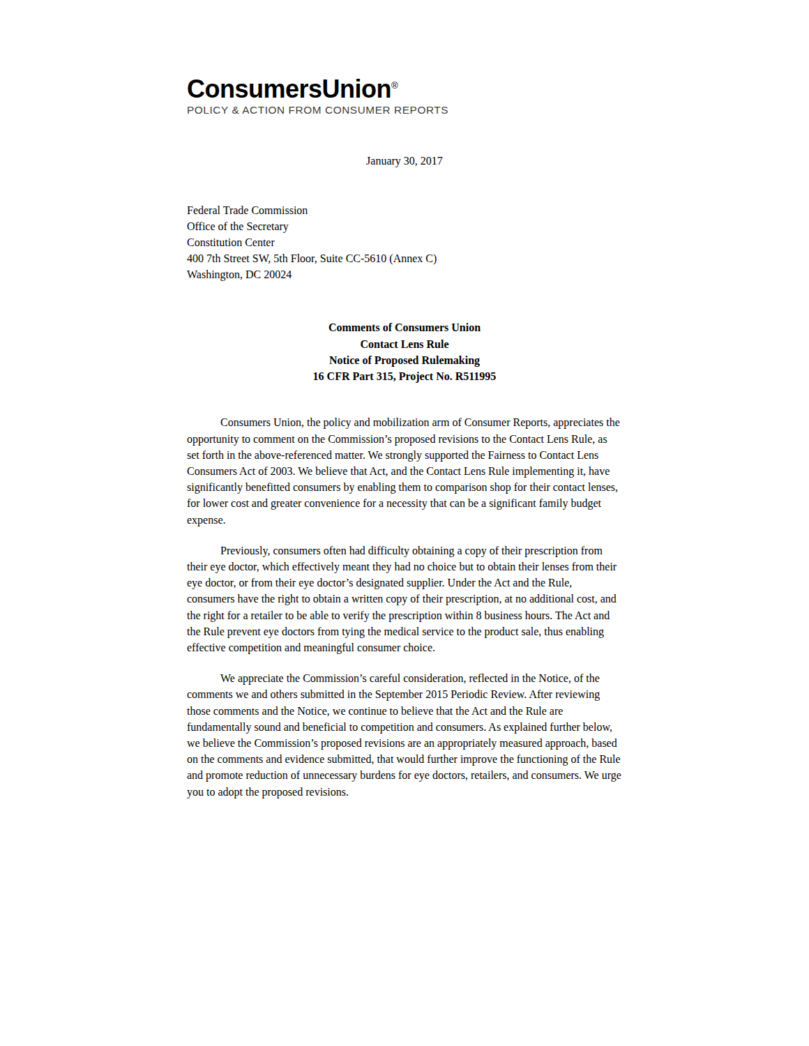Consumers Union®
POLICY & ACTION FROM CONSUMER REPORTS
January 30, 2017
Federal Trade Commission
Office of the Secretary
Constitution Center
400 7th Street SW, 5th Floor, Suite CC-5610 (Annex C)
Washington, DC 20024
Comments of Consumers Union
Contact Lens Rule
Notice of Proposed Rulemaking
16 CFR Part 315, Project No. R511995
Consumers Union, the policy and mobilization arm of Consumer Reports, appreciates the opportunity to comment on the Commission’s proposed revisions to the Contact Lens Rule, as set forth in the above-referenced matter. We strongly supported the Fairness to Contact Lens Consumers Act of 2003. We believe that Act, and the Contact Lens Rule implementing it, have significantly benefitted consumers by enabling them to comparison shop for their contact lenses, for lower cost and greater convenience for a necessity that can be a significant family budget expense.
Previously, consumers often had difficulty obtaining a copy of their prescription from their eye doctor, which effectively meant they had no choice but to obtain their lenses from their eye doctor, or from their eye doctor’s designated supplier. Under the Act and the Rule, consumers have the right to obtain a written copy of their prescription, at no additional cost, and the right for a retailer to be able to verify the prescription within 8 business hours. The Act and the Rule prevent eye doctors from tying the medical service to the product sale, thus enabling effective competition and meaningful consumer choice.
We appreciate the Commission’s careful consideration, reflected in the Notice, of the comments we and others submitted in the September 2015 Periodic Review. After reviewing those comments and the Notice, we continue to believe that the Act and the Rule are fundamentally sound and beneficial to competition and consumers. As explained further below, we believe the Commission’s proposed revisions are an appropriately measured approach, based on the comments and evidence submitted, that would further improve the functioning of the Rule and promote reduction of unnecessary burdens for eye doctors, retailers, and consumers. We urge you to adopt the proposed revisions.